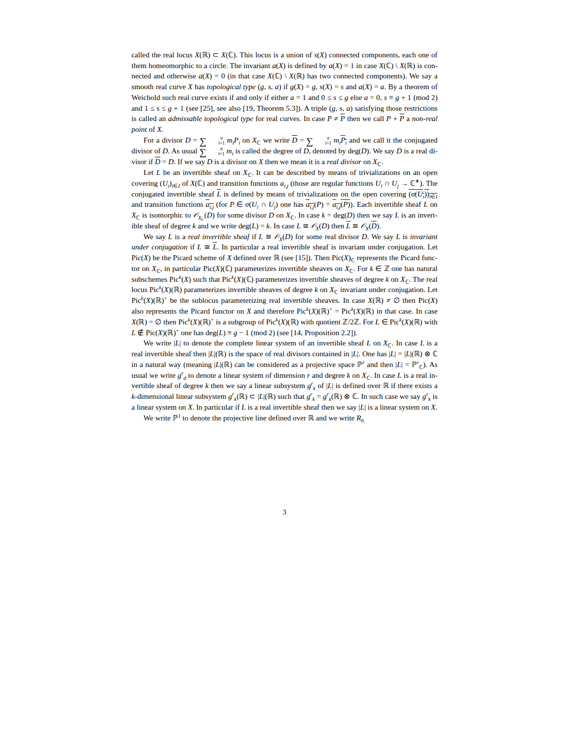called the real locus X(ℝ) ⊂ X(ℂ). This locus is a union of s(X) connected components, each one of them homeomorphic to a circle. The invariant a(X) is defined by a(X) = 1 in case X(ℂ) \ X(ℝ) is connected and otherwise a(X) = 0 (in that case X(ℂ) \ X(ℝ) has two connected components). We say a smooth real curve X has topological type (g, s, a) if g(X) = g, s(X) = s and a(X) = a. By a theorem of Weichold such real curve exists if and only if either a = 1 and 0 ≤ s ≤ g else a = 0, s ≡ g + 1 (mod 2) and 1 ≤ s ≤ g + 1 (see [25], see also [19, Theorem 5.3]). A triple (g, s, a) satisfying those restrictions is called an admissable topological type for real curves. In case P ≠ P then we call P + P a non-real point of X.
For a divisor D = ∑ni=1 miPi on Xℂ we write D = ∑ni=1 mi Pi and we call it the conjugated divisor of D. As usual ∑ni=1 mi is called the degree of D, denoted by deg(D). We say D is a real divisor if D = D. If we say D is a divisor on X then we mean it is a real divisor on Xℂ.
Let L be an invertible sheaf on Xℂ. It can be described by means of trivializations on an open covering (Ui)i∈I of X(ℂ) and transition functions ai,j (those are regular functions Ui ∩ Uj → ℂ∗). The conjugated invertible sheaf L is defined by means of trivializations on the open covering (σ(Ui))i∈I and transition functions ai,j (for P ∈ σ(Ui ∩ Uj) one has ai,j(P) = ai,j(P)). Each invertible sheaf L on Xℂ is isomorphic to 𝒪Xℂ(D) for some divisor D on Xℂ. In case k = deg(D) then we say L is an invertible sheaf of degree k and we write deg(L) = k. In case L ≅ 𝒪X(D) then L ≅ 𝒪X(D).
We say L is a real invertible sheaf if L ≅ 𝒪X(D) for some real divisor D. We say L is invariant under conjugation if L ≅ L. In particular a real invertible sheaf is invariant under conjugation. Let Pic(X) be the Picard scheme of X defined over ℝ (see [15]). Then Pic(X)ℂ represents the Picard functor on Xℂ, in particular Pic(X)(ℂ) parameterizes invertible sheaves on Xℂ. For k ∈ ℤ one has natural subschemes Pick(X) such that Pick(X)(ℂ) parameterizes invertible sheaves of degree k on Xℂ. The real locus Pick(X)(ℝ) parameterizes invertible sheaves of degree k on Xℂ invariant under conjugation. Let Pick(X)(ℝ)+ be the sublocus parameterizing real invertible sheaves. In case X(ℝ) ≠ ∅ then Pic(X) also represents the Picard functor on X and therefore Pick(X)(ℝ)+ = Pick(X)(ℝ) in that case. In case X(ℝ) = ∅ then Pick(X)(ℝ)+ is a subgroup of Pick(X)(ℝ) with quotient ℤ/2ℤ. For L ∈ Pick(X)(ℝ) with L ∉ Pic(X)(ℝ)+ one has deg(L) ≡ g − 1 (mod 2) (see [14, Proposition 2.2]).
We write |L| to denote the complete linear system of an invertible sheaf L on Xℂ. In case L is a real invertible sheaf then |L|(ℝ) is the space of real divisors contained in |L|. One has |L| = |L|(ℝ) ⊗ ℂ in a natural way (meaning |L|(ℝ) can be considered as a projective space ℙr and then |L| = ℙrℂ). As usual we write grd to denote a linear system of dimension r and degree k on Xℂ. In case L is a real invertible sheaf of degree k then we say a linear subsystem grk of |L| is defined over ℝ if there exists a k-dimensional linear subsystem grk(ℝ) ⊂ |L|(ℝ) such that grk = grk(ℝ) ⊗ ℂ. In such case we say grk is a linear system on X. In particular if L is a real invertible sheaf then we say |L| is a linear system on X.
We write ℙ1 to denote the projective line defined over ℝ and we write R0
3